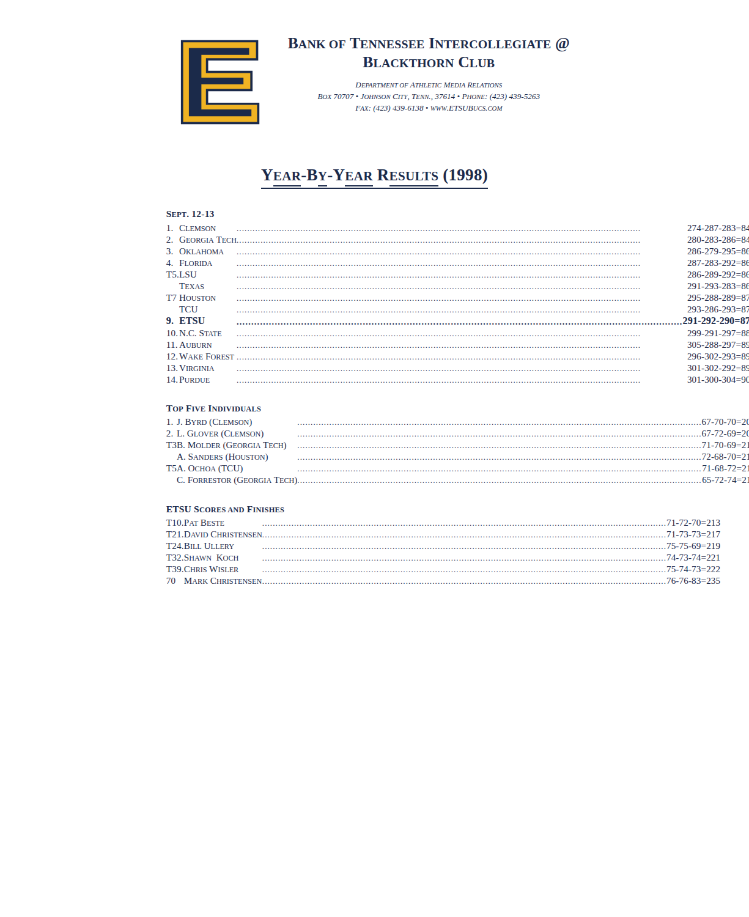BANK OF TENNESSEE INTERCOLLEGIATE @
BLACKTHORN CLUB
DEPARTMENT OF ATHLETIC MEDIA RELATIONS
BOX 70707 • JOHNSON CITY, TENN., 37614 • PHONE: (423) 439-5263
FAX: (423) 439-6138 • WWW.ETSUBUCS.COM
YEAR-BY-YEAR RESULTS (1998)
SEPT. 12-13
| 1. | C LEMSON | | 274-287-283=844 |
| 2. | G EORGIA T ECH | | 280-283-286=849 |
| 3. | O KLAHOMA | | 286-279-295=860 |
| 4. | F LORIDA | | 287-283-292=862 |
| T5. | LSU | | 286-289-292=867 |
| | T EXAS | | 291-293-283=867 |
| T7 | H OUSTON | | 295-288-289=872 |
| | TCU | | 293-286-293=872 |
| 9. | ETSU | | 291-292-290=873 |
| 10. | N.C. S TATE | | 299-291-297=887 |
| 11. | A UBURN | | 305-288-297=890 |
| 12. | W AKE F OREST | | 296-302-293=891 |
| 13. | V IRGINIA | | 301-302-292=895 |
| 14. | P URDUE | | 301-300-304=905 |
TOP FIVE INDIVIDUALS
| 1. | J. B YRD (C LEMSON ) | | 67-70-70=207 |
| 2. | L. G LOVER (C LEMSON ) | | 67-72-69=208 |
| T3 | B. M OLDER (G EORGIA T ECH ) | | 71-70-69=210 |
| | A. S ANDERS (H OUSTON ) | | 72-68-70=210 |
| T5 | A. O CHOA (TCU) | | 71-68-72=211 |
| | C. F ORRESTOR (G EORGIA T ECH ) | | 65-72-74=211 |
ETSU SCORES AND FINISHES
| T10. | P AT B ESTE | | 71-72-70=213 |
| T21. | D AVID C HRISTENSEN | | 71-73-73=217 |
| T24. | B ILL U LLERY | | 75-75-69=219 |
| T32. | S HAWN K OCH | | 74-73-74=221 |
| T39. | C HRIS W ISLER | | 75-74-73=222 |
| 70 | M ARK C HRISTENSEN | | 76-76-83=235 |